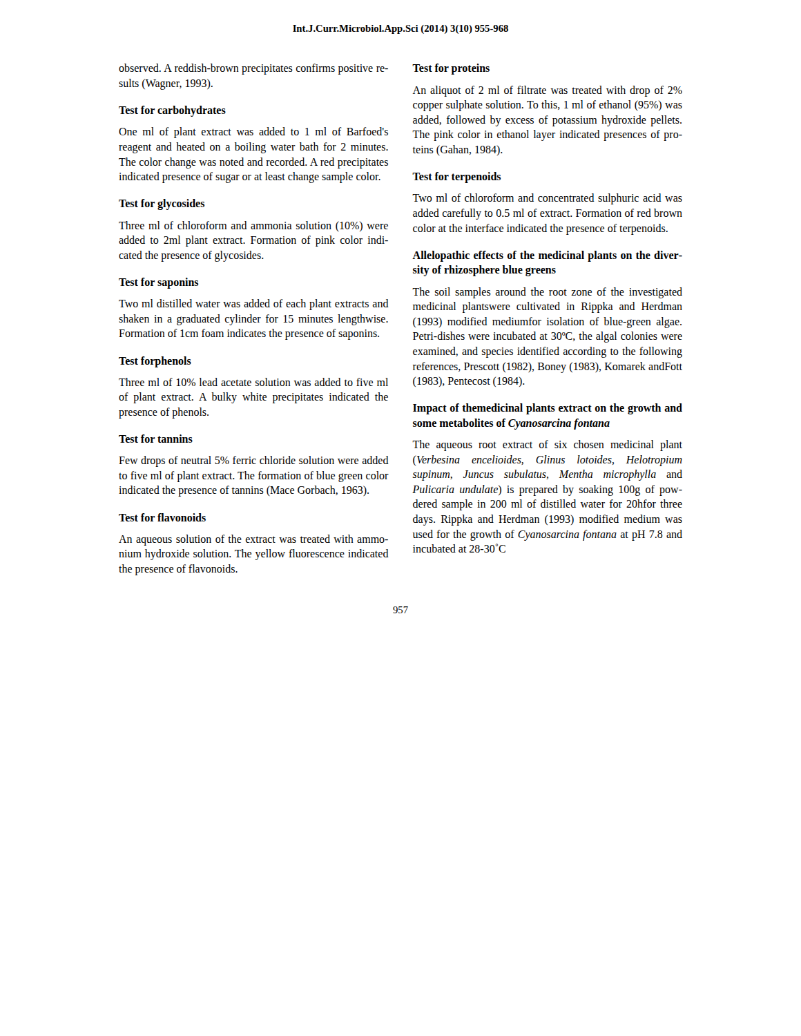Int.J.Curr.Microbiol.App.Sci (2014) 3(10) 955-968
observed. A reddish-brown precipitates confirms positive results (Wagner, 1993).
Test for carbohydrates
One ml of plant extract was added to 1 ml of Barfoed's reagent and heated on a boiling water bath for 2 minutes. The color change was noted and recorded. A red precipitates indicated presence of sugar or at least change sample color.
Test for glycosides
Three ml of chloroform and ammonia solution (10%) were added to 2ml plant extract. Formation of pink color indicated the presence of glycosides.
Test for saponins
Two ml distilled water was added of each plant extracts and shaken in a graduated cylinder for 15 minutes lengthwise. Formation of 1cm foam indicates the presence of saponins.
Test forphenols
Three ml of 10% lead acetate solution was added to five ml of plant extract. A bulky white precipitates indicated the presence of phenols.
Test for tannins
Few drops of neutral 5% ferric chloride solution were added to five ml of plant extract. The formation of blue green color indicated the presence of tannins (Mace Gorbach, 1963).
Test for flavonoids
An aqueous solution of the extract was treated with ammonium hydroxide solution. The yellow fluorescence indicated the presence of flavonoids.
Test for proteins
An aliquot of 2 ml of filtrate was treated with drop of 2% copper sulphate solution. To this, 1 ml of ethanol (95%) was added, followed by excess of potassium hydroxide pellets. The pink color in ethanol layer indicated presences of proteins (Gahan, 1984).
Test for terpenoids
Two ml of chloroform and concentrated sulphuric acid was added carefully to 0.5 ml of extract. Formation of red brown color at the interface indicated the presence of terpenoids.
Allelopathic effects of the medicinal plants on the diversity of rhizosphere blue greens
The soil samples around the root zone of the investigated medicinal plantswere cultivated in Rippka and Herdman (1993) modified mediumfor isolation of blue-green algae. Petri-dishes were incubated at 30ºC, the algal colonies were examined, and species identified according to the following references, Prescott (1982), Boney (1983), Komarek andFott (1983), Pentecost (1984).
Impact of themedicinal plants extract on the growth and some metabolites of Cyanosarcina fontana
The aqueous root extract of six chosen medicinal plant (Verbesina encelioides, Glinus lotoides, Helotropium supinum, Juncus subulatus, Mentha microphylla and Pulicaria undulate) is prepared by soaking 100g of powdered sample in 200 ml of distilled water for 20hfor three days. Rippka and Herdman (1993) modified medium was used for the growth of Cyanosarcina fontana at pH 7.8 and incubated at 28-30˚C
957